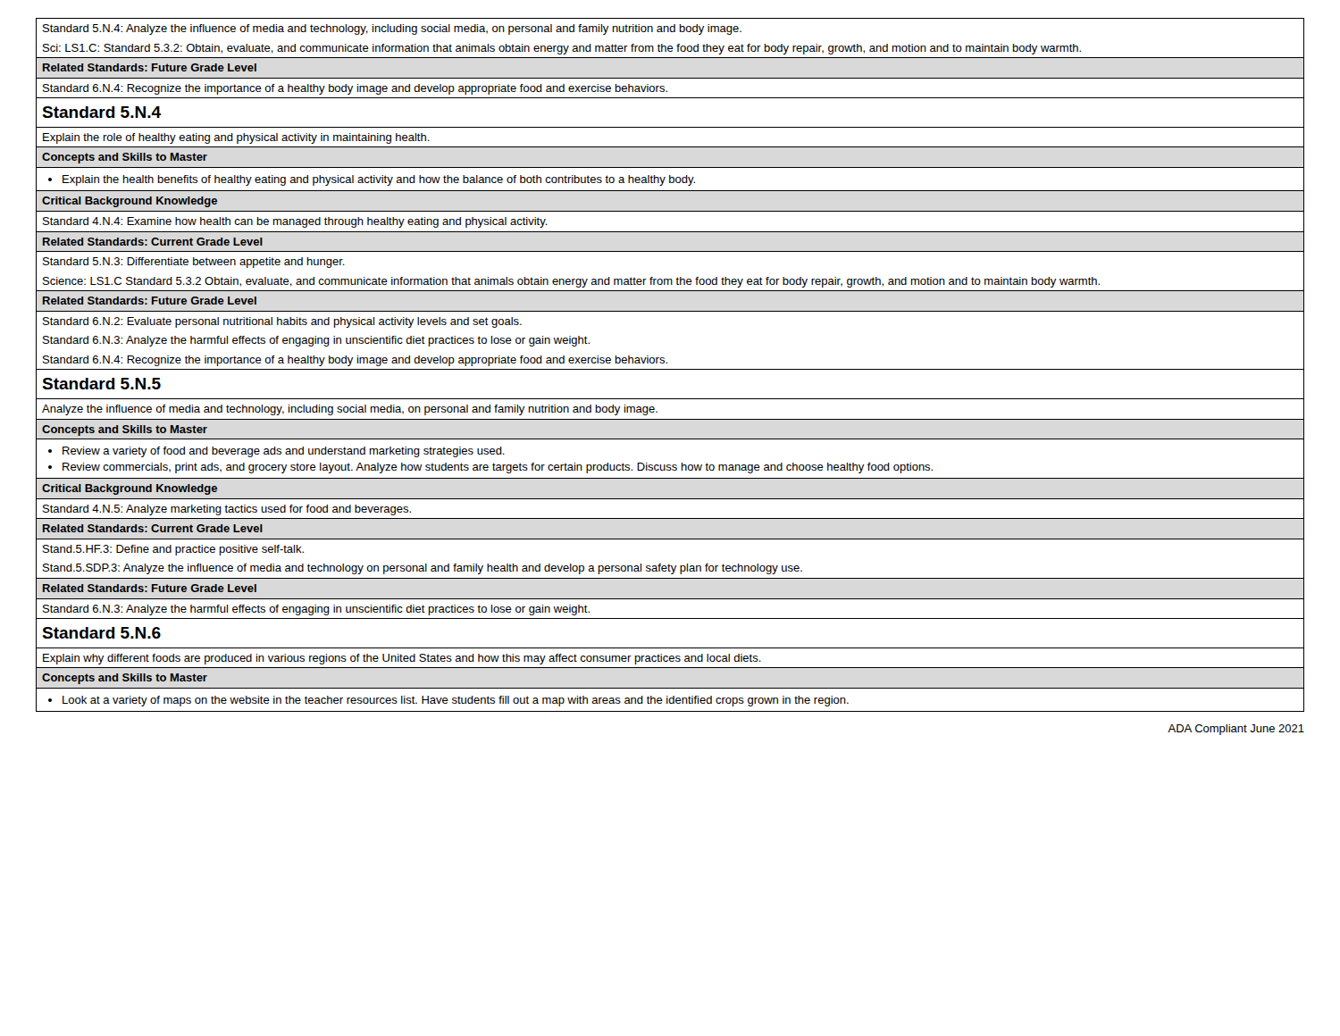| Standard 5.N.4: Analyze the influence of media and technology, including social media, on personal and family nutrition and body image. |
| Sci: LS1.C: Standard 5.3.2: Obtain, evaluate, and communicate information that animals obtain energy and matter from the food they eat for body repair, growth, and motion and to maintain body warmth. |
| Related Standards: Future Grade Level |
| Standard 6.N.4: Recognize the importance of a healthy body image and develop appropriate food and exercise behaviors. |
| Standard 5.N.4 |
| Explain the role of healthy eating and physical activity in maintaining health. |
| Concepts and Skills to Master |
| Explain the health benefits of healthy eating and physical activity and how the balance of both contributes to a healthy body. |
| Critical Background Knowledge |
| Standard 4.N.4: Examine how health can be managed through healthy eating and physical activity. |
| Related Standards: Current Grade Level |
| Standard 5.N.3: Differentiate between appetite and hunger. |
| Science: LS1.C Standard 5.3.2 Obtain, evaluate, and communicate information that animals obtain energy and matter from the food they eat for body repair, growth, and motion and to maintain body warmth. |
| Related Standards: Future Grade Level |
| Standard 6.N.2: Evaluate personal nutritional habits and physical activity levels and set goals. |
| Standard 6.N.3: Analyze the harmful effects of engaging in unscientific diet practices to lose or gain weight. |
| Standard 6.N.4: Recognize the importance of a healthy body image and develop appropriate food and exercise behaviors. |
| Standard 5.N.5 |
| Analyze the influence of media and technology, including social media, on personal and family nutrition and body image. |
| Concepts and Skills to Master |
| Review a variety of food and beverage ads and understand marketing strategies used. Review commercials, print ads, and grocery store layout. Analyze how students are targets for certain products. Discuss how to manage and choose healthy food options. |
| Critical Background Knowledge |
| Standard 4.N.5: Analyze marketing tactics used for food and beverages. |
| Related Standards: Current Grade Level |
| Stand.5.HF.3: Define and practice positive self-talk. |
| Stand.5.SDP.3: Analyze the influence of media and technology on personal and family health and develop a personal safety plan for technology use. |
| Related Standards: Future Grade Level |
| Standard 6.N.3: Analyze the harmful effects of engaging in unscientific diet practices to lose or gain weight. |
| Standard 5.N.6 |
| Explain why different foods are produced in various regions of the United States and how this may affect consumer practices and local diets. |
| Concepts and Skills to Master |
| Look at a variety of maps on the website in the teacher resources list. Have students fill out a map with areas and the identified crops grown in the region. |
ADA Compliant June 2021